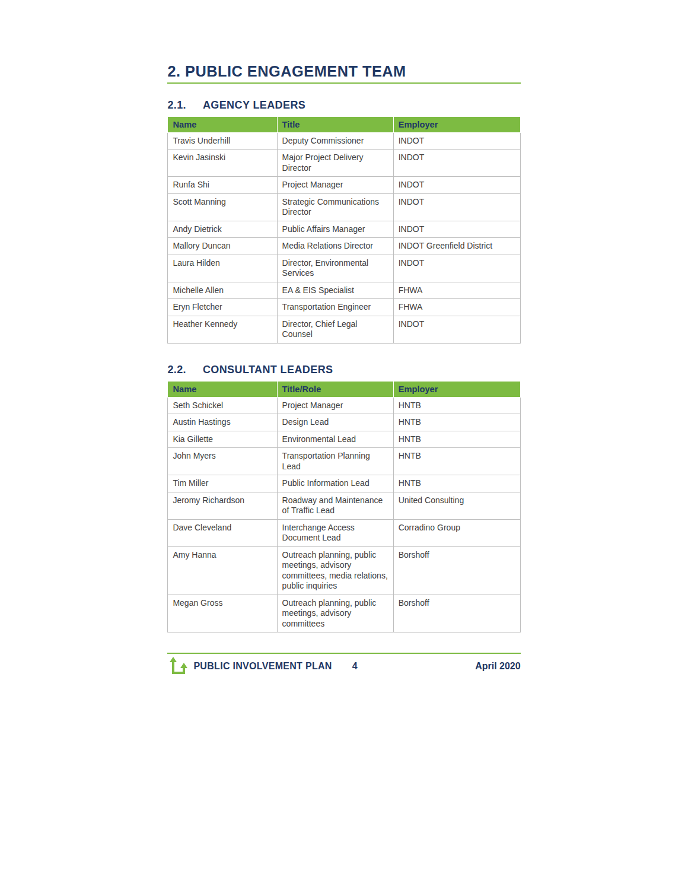2. PUBLIC ENGAGEMENT TEAM
2.1. AGENCY LEADERS
| Name | Title | Employer |
| --- | --- | --- |
| Travis Underhill | Deputy Commissioner | INDOT |
| Kevin Jasinski | Major Project Delivery Director | INDOT |
| Runfa Shi | Project Manager | INDOT |
| Scott Manning | Strategic Communications Director | INDOT |
| Andy Dietrick | Public Affairs Manager | INDOT |
| Mallory Duncan | Media Relations Director | INDOT Greenfield District |
| Laura Hilden | Director, Environmental Services | INDOT |
| Michelle Allen | EA & EIS Specialist | FHWA |
| Eryn Fletcher | Transportation Engineer | FHWA |
| Heather Kennedy | Director, Chief Legal Counsel | INDOT |
2.2. CONSULTANT LEADERS
| Name | Title/Role | Employer |
| --- | --- | --- |
| Seth Schickel | Project Manager | HNTB |
| Austin Hastings | Design Lead | HNTB |
| Kia Gillette | Environmental Lead | HNTB |
| John Myers | Transportation Planning Lead | HNTB |
| Tim Miller | Public Information Lead | HNTB |
| Jeromy Richardson | Roadway and Maintenance of Traffic Lead | United Consulting |
| Dave Cleveland | Interchange Access Document Lead | Corradino Group |
| Amy Hanna | Outreach planning, public meetings, advisory committees, media relations, public inquiries | Borshoff |
| Megan Gross | Outreach planning, public meetings, advisory committees | Borshoff |
PUBLIC INVOLVEMENT PLAN 4 April 2020